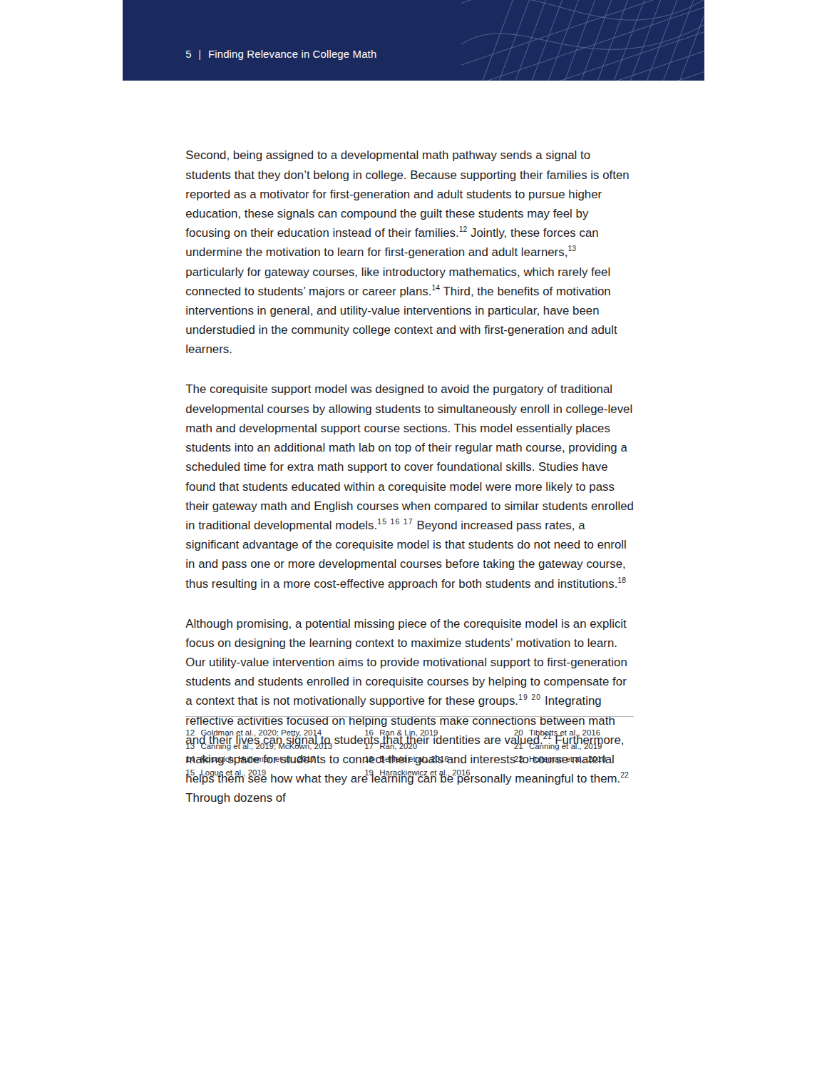5|Finding Relevance in College Math
Second, being assigned to a developmental math pathway sends a signal to students that they don’t belong in college. Because supporting their families is often reported as a motivator for first-generation and adult students to pursue higher education, these signals can compound the guilt these students may feel by focusing on their education instead of their families.12 Jointly, these forces can undermine the motivation to learn for first-generation and adult learners,13 particularly for gateway courses, like introductory mathematics, which rarely feel connected to students’ majors or career plans.14 Third, the benefits of motivation interventions in general, and utility-value interventions in particular, have been understudied in the community college context and with first-generation and adult learners.
The corequisite support model was designed to avoid the purgatory of traditional developmental courses by allowing students to simultaneously enroll in college-level math and developmental support course sections. This model essentially places students into an additional math lab on top of their regular math course, providing a scheduled time for extra math support to cover foundational skills. Studies have found that students educated within a corequisite model were more likely to pass their gateway math and English courses when compared to similar students enrolled in traditional developmental models.15 16 17 Beyond increased pass rates, a significant advantage of the corequisite model is that students do not need to enroll in and pass one or more developmental courses before taking the gateway course, thus resulting in a more cost-effective approach for both students and institutions.18
Although promising, a potential missing piece of the corequisite model is an explicit focus on designing the learning context to maximize students’ motivation to learn. Our utility-value intervention aims to provide motivational support to first-generation students and students enrolled in corequisite courses by helping to compensate for a context that is not motivationally supportive for these groups.19 20 Integrating reflective activities focused on helping students make connections between math and their lives can signal to students that their identities are valued.21 Furthermore, making space for students to connect their goals and interests to course material helps them see how what they are learning can be personally meaningful to them.22 Through dozens of
12 Goldman et al., 2020; Petty, 2014
13 Canning et al., 2019; McKown, 2013
14 Kosovich, Hulleman et al., 2017
15 Logue et al., 2019
16 Ran & Lin, 2019
17 Ran, 2020
18 Belfield et al., 2016
19 Harackiewicz et al., 2016
20 Tibbetts et al., 2016
21 Canning et al., 2019
22 Hulleman et al., 2010